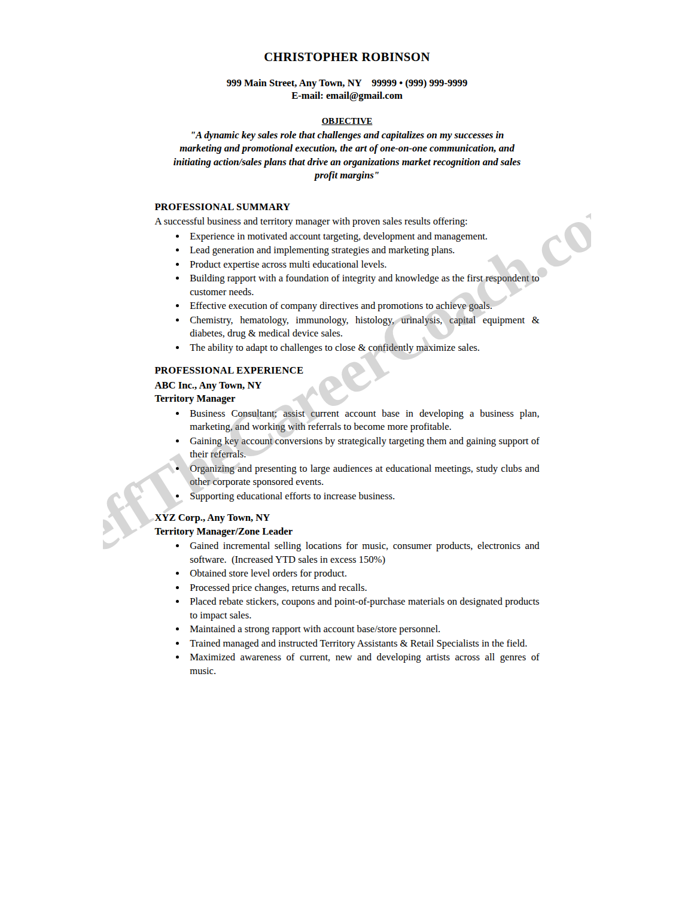JeffTheCareerCoach.com
CHRISTOPHER ROBINSON
999 Main Street, Any Town, NY 99999 • (999) 999-9999
E-mail: email@gmail.com
OBJECTIVE
"A dynamic key sales role that challenges and capitalizes on my successes in marketing and promotional execution, the art of one-on-one communication, and initiating action/sales plans that drive an organizations market recognition and sales profit margins"
PROFESSIONAL SUMMARY
A successful business and territory manager with proven sales results offering:
Experience in motivated account targeting, development and management.
Lead generation and implementing strategies and marketing plans.
Product expertise across multi educational levels.
Building rapport with a foundation of integrity and knowledge as the first respondent to customer needs.
Effective execution of company directives and promotions to achieve goals.
Chemistry, hematology, immunology, histology, urinalysis, capital equipment & diabetes, drug & medical device sales.
The ability to adapt to challenges to close & confidently maximize sales.
PROFESSIONAL EXPERIENCE
ABC Inc., Any Town, NY
Territory Manager
Business Consultant; assist current account base in developing a business plan, marketing, and working with referrals to become more profitable.
Gaining key account conversions by strategically targeting them and gaining support of their referrals.
Organizing and presenting to large audiences at educational meetings, study clubs and other corporate sponsored events.
Supporting educational efforts to increase business.
XYZ Corp., Any Town, NY
Territory Manager/Zone Leader
Gained incremental selling locations for music, consumer products, electronics and software. (Increased YTD sales in excess 150%)
Obtained store level orders for product.
Processed price changes, returns and recalls.
Placed rebate stickers, coupons and point-of-purchase materials on designated products to impact sales.
Maintained a strong rapport with account base/store personnel.
Trained managed and instructed Territory Assistants & Retail Specialists in the field.
Maximized awareness of current, new and developing artists across all genres of music.